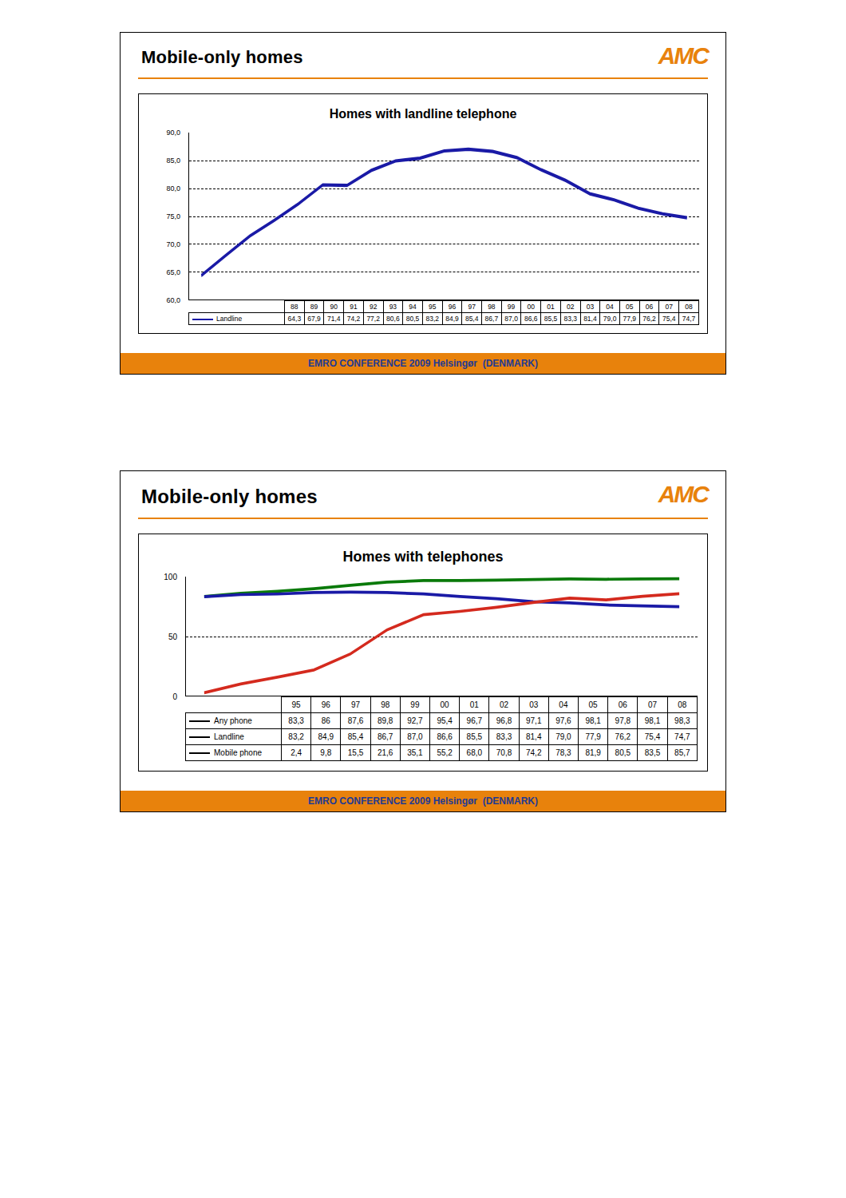AMC
Mobile-only homes
Homes with landline telephone
90,0
85,0
80,0
75,0
70,0
65,0
60,0
| | 88 | 89 | 90 | 91 | 92 | 93 | 94 | 95 | 96 | 97 | 98 | 99 | 00 | 01 | 02 | 03 | 04 | 05 | 06 | 07 | 08 |
| Landline | 64,3 | 67,9 | 71,4 | 74,2 | 77,2 | 80,6 | 80,5 | 83,2 | 84,9 | 85,4 | 86,7 | 87,0 | 86,6 | 85,5 | 83,3 | 81,4 | 79,0 | 77,9 | 76,2 | 75,4 | 74,7 |
EMRO CONFERENCE 2009 Helsingør (DENMARK)
AMC
Mobile-only homes
Homes with telephones
100
50
0
| | 95 | 96 | 97 | 98 | 99 | 00 | 01 | 02 | 03 | 04 | 05 | 06 | 07 | 08 |
| Any phone | 83,3 | 86 | 87,6 | 89,8 | 92,7 | 95,4 | 96,7 | 96,8 | 97,1 | 97,6 | 98,1 | 97,8 | 98,1 | 98,3 |
| Landline | 83,2 | 84,9 | 85,4 | 86,7 | 87,0 | 86,6 | 85,5 | 83,3 | 81,4 | 79,0 | 77,9 | 76,2 | 75,4 | 74,7 |
| Mobile phone | 2,4 | 9,8 | 15,5 | 21,6 | 35,1 | 55,2 | 68,0 | 70,8 | 74,2 | 78,3 | 81,9 | 80,5 | 83,5 | 85,7 |
EMRO CONFERENCE 2009 Helsingør (DENMARK)